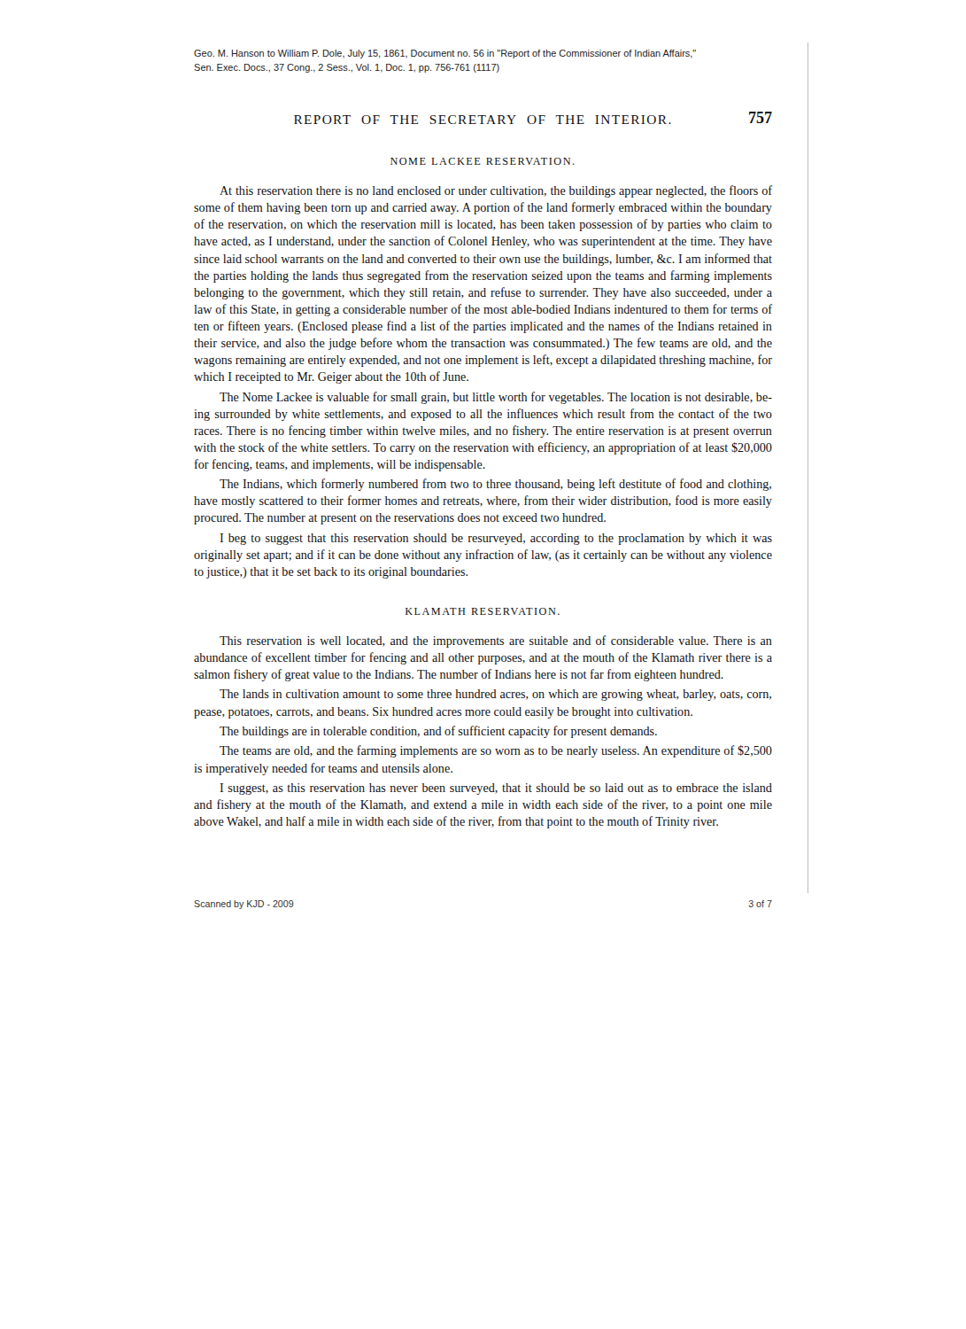Geo. M. Hanson to William P. Dole, July 15, 1861, Document no. 56 in "Report of the Commissioner of Indian Affairs," Sen. Exec. Docs., 37 Cong., 2 Sess., Vol. 1, Doc. 1, pp. 756-761 (1117)
Report of the Secretary of the Interior. 757
Nome Lackee Reservation.
At this reservation there is no land enclosed or under cultivation, the buildings appear neglected, the floors of some of them having been torn up and carried away. A portion of the land formerly embraced within the boundary of the reservation, on which the reservation mill is located, has been taken possession of by parties who claim to have acted, as I understand, under the sanction of Colonel Henley, who was superintendent at the time. They have since laid school warrants on the land and converted to their own use the buildings, lumber, &c. I am informed that the parties holding the lands thus segregated from the reservation seized upon the teams and farming implements belonging to the government, which they still retain, and refuse to surrender. They have also succeeded, under a law of this State, in getting a considerable number of the most able-bodied Indians indentured to them for terms of ten or fifteen years. (Enclosed please find a list of the parties implicated and the names of the Indians retained in their service, and also the judge before whom the transaction was consummated.) The few teams are old, and the wagons remaining are entirely expended, and not one implement is left, except a dilapidated threshing machine, for which I receipted to Mr. Geiger about the 10th of June.
The Nome Lackee is valuable for small grain, but little worth for vegetables. The location is not desirable, being surrounded by white settlements, and exposed to all the influences which result from the contact of the two races. There is no fencing timber within twelve miles, and no fishery. The entire reservation is at present overrun with the stock of the white settlers. To carry on the reservation with efficiency, an appropriation of at least $20,000 for fencing, teams, and implements, will be indispensable.
The Indians, which formerly numbered from two to three thousand, being left destitute of food and clothing, have mostly scattered to their former homes and retreats, where, from their wider distribution, food is more easily procured. The number at present on the reservations does not exceed two hundred.
I beg to suggest that this reservation should be resurveyed, according to the proclamation by which it was originally set apart; and if it can be done without any infraction of law, (as it certainly can be without any violence to justice,) that it be set back to its original boundaries.
Klamath Reservation.
This reservation is well located, and the improvements are suitable and of considerable value. There is an abundance of excellent timber for fencing and all other purposes, and at the mouth of the Klamath river there is a salmon fishery of great value to the Indians. The number of Indians here is not far from eighteen hundred.
The lands in cultivation amount to some three hundred acres, on which are growing wheat, barley, oats, corn, pease, potatoes, carrots, and beans. Six hundred acres more could easily be brought into cultivation.
The buildings are in tolerable condition, and of sufficient capacity for present demands.
The teams are old, and the farming implements are so worn as to be nearly useless. An expenditure of $2,500 is imperatively needed for teams and utensils alone.
I suggest, as this reservation has never been surveyed, that it should be so laid out as to embrace the island and fishery at the mouth of the Klamath, and extend a mile in width each side of the river, to a point one mile above Wakel, and half a mile in width each side of the river, from that point to the mouth of Trinity river.
Scanned by KJD - 2009 3 of 7